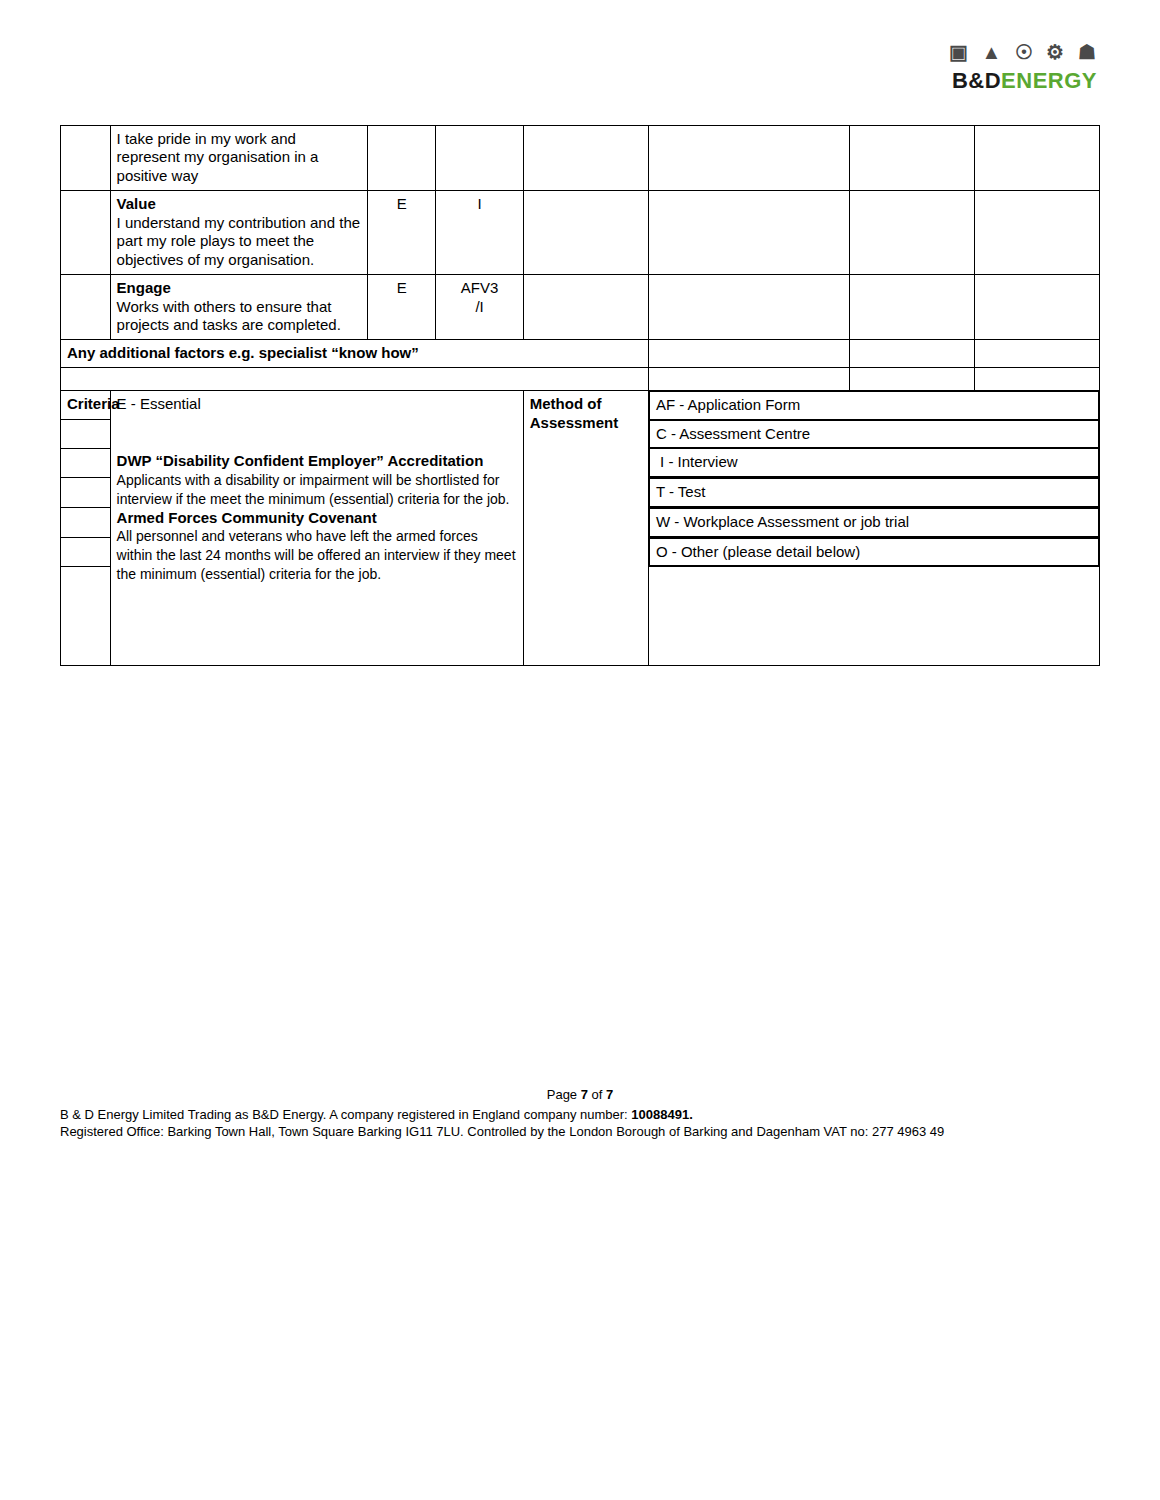▣ ▲ ☉ ⚙ ☗ B&D ENERGY
| | I take pride in my work and represent my organisation in a positive way | | | | | | |
| | Value I understand my contribution and the part my role plays to meet the objectives of my organisation. | E | I | | | | |
| | Engage Works with others to ensure that projects and tasks are completed. | E | AFV3 /I | | | | |
| Any additional factors e.g. specialist “know how” | | | |
| Criteria | E - Essential | Method of Assessment | / AF - Application Form / |
| | | / C - Assessment Centre / |
| | DWP “Disability Confident Employer” Accreditation Applicants with a disability or impairment will be shortlisted for interview if the meet the minimum (essential) criteria for the job. Armed Forces Community Covenant All personnel and veterans who have left the armed forces within the last 24 months will be offered an interview if they meet the minimum (essential) criteria for the job. | | / I - Interview / |
| | / T - Test / |
| | / W - Workplace Assessment or job trial / |
| | / O - Other (please detail below) / |
Page 7 of 7
B & D Energy Limited Trading as B&D Energy. A company registered in England company number: 10088491.
Registered Office: Barking Town Hall, Town Square Barking IG11 7LU. Controlled by the London Borough of Barking and Dagenham VAT no: 277 4963 49